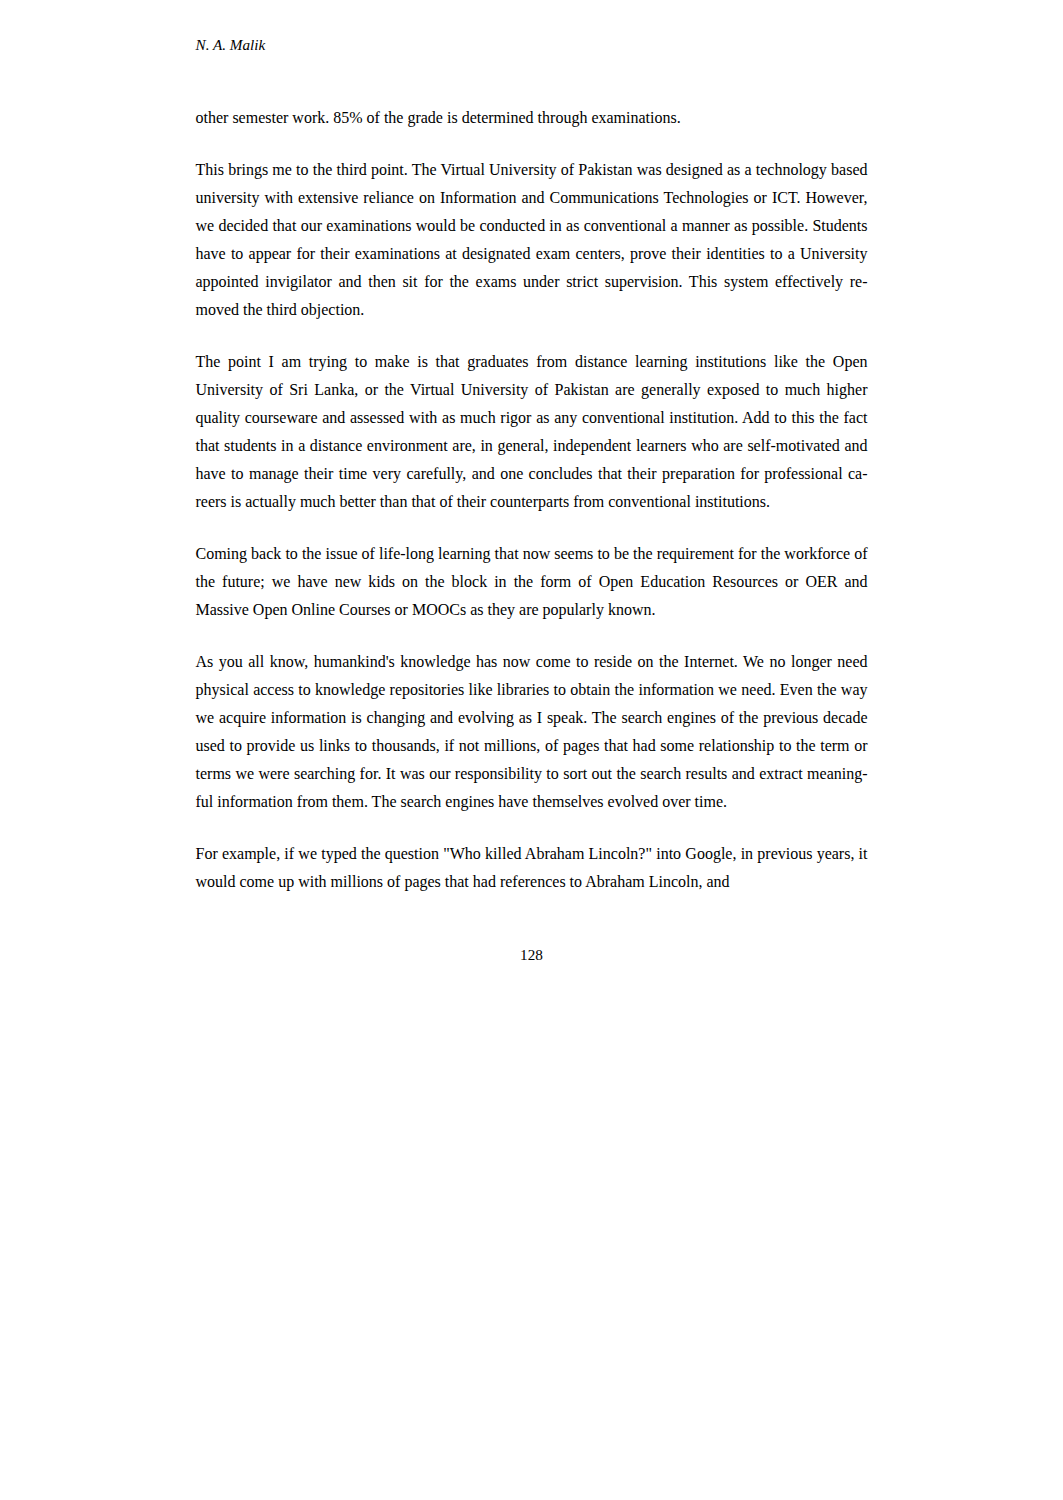N. A. Malik
other semester work. 85% of the grade is determined through examinations.
This brings me to the third point. The Virtual University of Pakistan was designed as a technology based university with extensive reliance on Information and Communications Technologies or ICT. However, we decided that our examinations would be conducted in as conventional a manner as possible. Students have to appear for their examinations at designated exam centers, prove their identities to a University appointed invigilator and then sit for the exams under strict supervision. This system effectively removed the third objection.
The point I am trying to make is that graduates from distance learning institutions like the Open University of Sri Lanka, or the Virtual University of Pakistan are generally exposed to much higher quality courseware and assessed with as much rigor as any conventional institution. Add to this the fact that students in a distance environment are, in general, independent learners who are self-motivated and have to manage their time very carefully, and one concludes that their preparation for professional careers is actually much better than that of their counterparts from conventional institutions.
Coming back to the issue of life-long learning that now seems to be the requirement for the workforce of the future; we have new kids on the block in the form of Open Education Resources or OER and Massive Open Online Courses or MOOCs as they are popularly known.
As you all know, humankind's knowledge has now come to reside on the Internet. We no longer need physical access to knowledge repositories like libraries to obtain the information we need. Even the way we acquire information is changing and evolving as I speak. The search engines of the previous decade used to provide us links to thousands, if not millions, of pages that had some relationship to the term or terms we were searching for. It was our responsibility to sort out the search results and extract meaningful information from them. The search engines have themselves evolved over time.
For example, if we typed the question "Who killed Abraham Lincoln?" into Google, in previous years, it would come up with millions of pages that had references to Abraham Lincoln, and
128